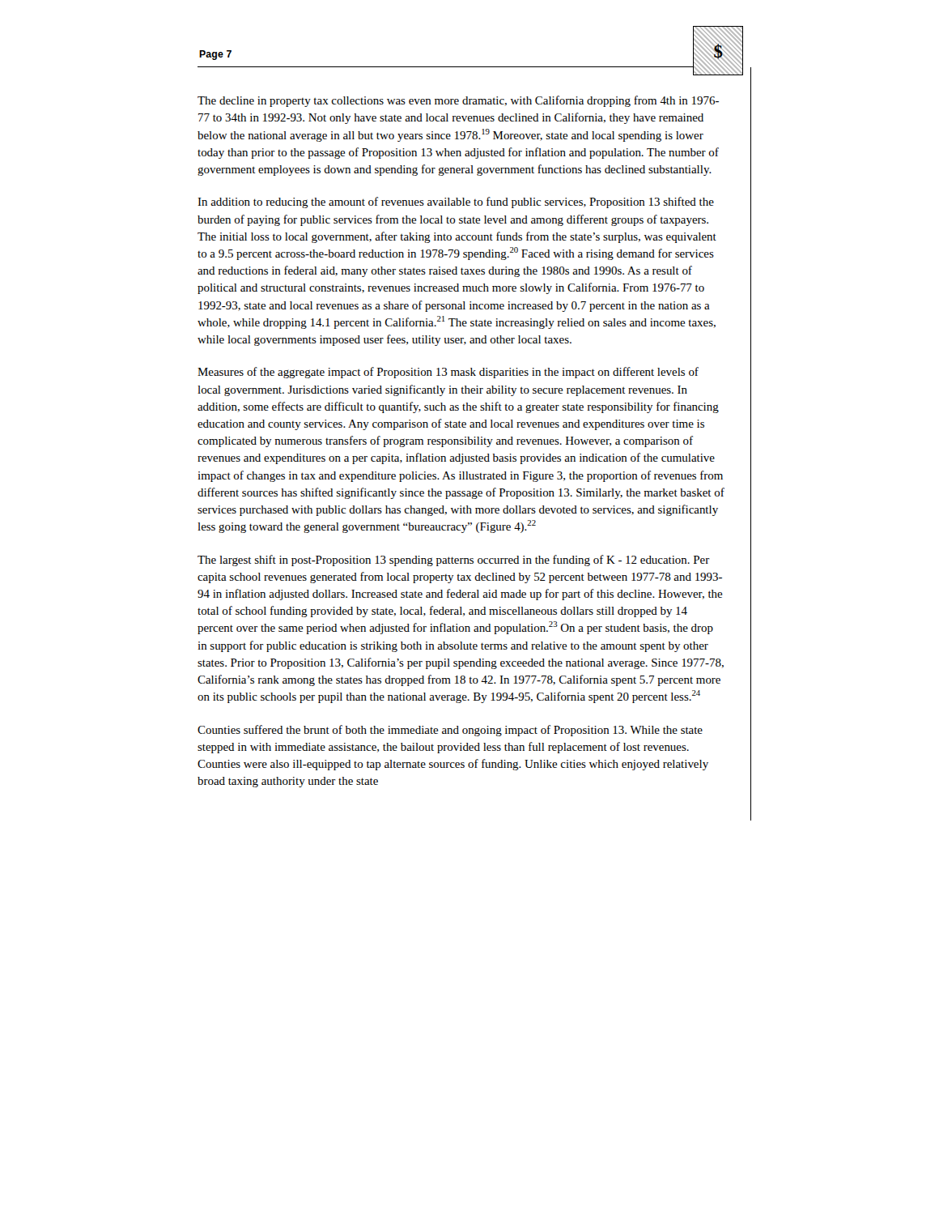Page 7
$
The decline in property tax collections was even more dramatic, with California dropping from 4th in 1976-77 to 34th in 1992-93. Not only have state and local revenues declined in California, they have remained below the national average in all but two years since 1978.19 Moreover, state and local spending is lower today than prior to the passage of Proposition 13 when adjusted for inflation and population. The number of government employees is down and spending for general government functions has declined substantially.
In addition to reducing the amount of revenues available to fund public services, Proposition 13 shifted the burden of paying for public services from the local to state level and among different groups of taxpayers. The initial loss to local government, after taking into account funds from the state’s surplus, was equivalent to a 9.5 percent across-the-board reduction in 1978-79 spending.20 Faced with a rising demand for services and reductions in federal aid, many other states raised taxes during the 1980s and 1990s. As a result of political and structural constraints, revenues increased much more slowly in California. From 1976-77 to 1992-93, state and local revenues as a share of personal income increased by 0.7 percent in the nation as a whole, while dropping 14.1 percent in California.21 The state increasingly relied on sales and income taxes, while local governments imposed user fees, utility user, and other local taxes.
Measures of the aggregate impact of Proposition 13 mask disparities in the impact on different levels of local government. Jurisdictions varied significantly in their ability to secure replacement revenues. In addition, some effects are difficult to quantify, such as the shift to a greater state responsibility for financing education and county services. Any comparison of state and local revenues and expenditures over time is complicated by numerous transfers of program responsibility and revenues. However, a comparison of revenues and expenditures on a per capita, inflation adjusted basis provides an indication of the cumulative impact of changes in tax and expenditure policies. As illustrated in Figure 3, the proportion of revenues from different sources has shifted significantly since the passage of Proposition 13. Similarly, the market basket of services purchased with public dollars has changed, with more dollars devoted to services, and significantly less going toward the general government “bureaucracy” (Figure 4).22
The largest shift in post-Proposition 13 spending patterns occurred in the funding of K - 12 education. Per capita school revenues generated from local property tax declined by 52 percent between 1977-78 and 1993-94 in inflation adjusted dollars. Increased state and federal aid made up for part of this decline. However, the total of school funding provided by state, local, federal, and miscellaneous dollars still dropped by 14 percent over the same period when adjusted for inflation and population.23 On a per student basis, the drop in support for public education is striking both in absolute terms and relative to the amount spent by other states. Prior to Proposition 13, California’s per pupil spending exceeded the national average. Since 1977-78, California’s rank among the states has dropped from 18 to 42. In 1977-78, California spent 5.7 percent more on its public schools per pupil than the national average. By 1994-95, California spent 20 percent less.24
Counties suffered the brunt of both the immediate and ongoing impact of Proposition 13. While the state stepped in with immediate assistance, the bailout provided less than full replacement of lost revenues. Counties were also ill-equipped to tap alternate sources of funding. Unlike cities which enjoyed relatively broad taxing authority under the state